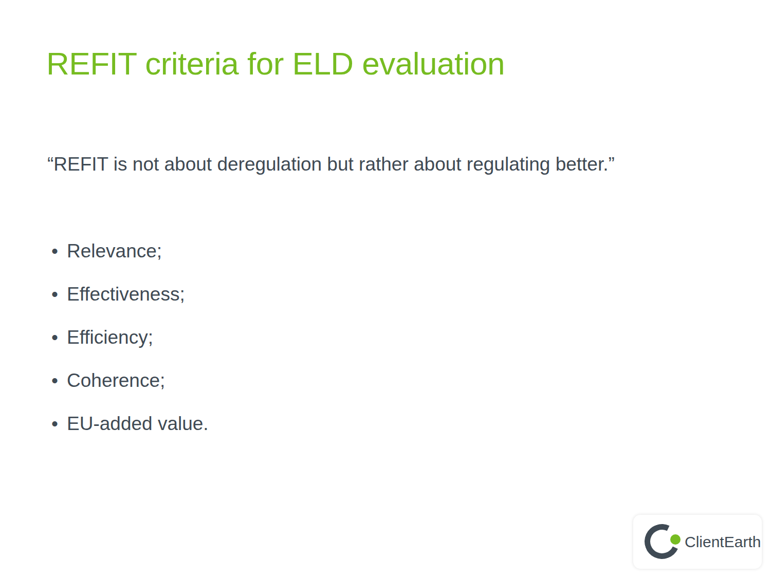REFIT criteria for ELD evaluation
“REFIT is not about deregulation but rather about regulating better.”
Relevance;
Effectiveness;
Efficiency;
Coherence;
EU-added value.
ClientEarth